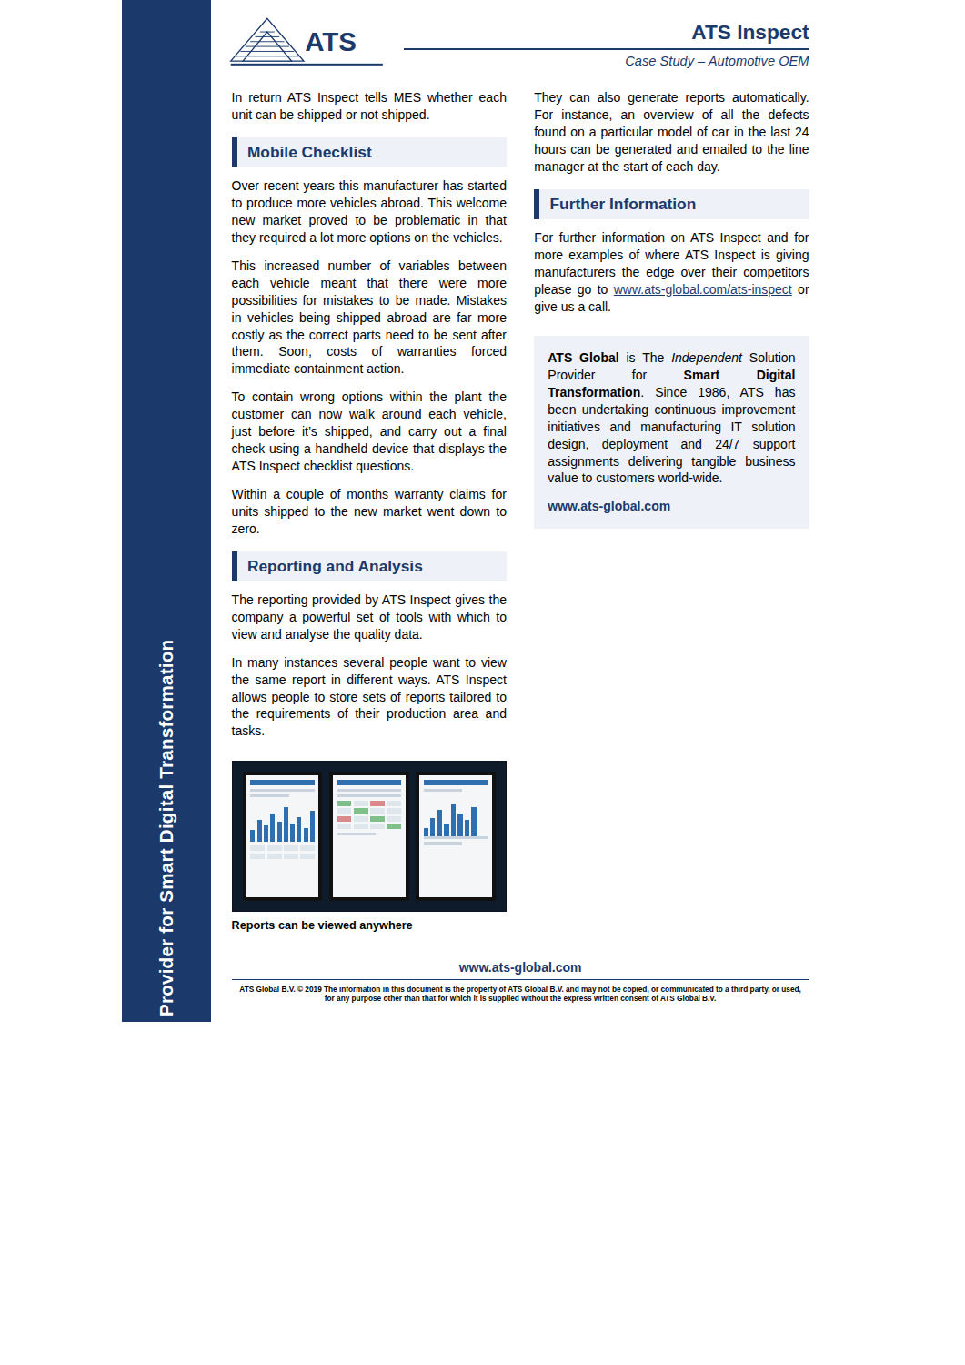The Independent Solution Provider for Smart Digital Transformation
ATS
ATS Inspect
Case Study – Automotive OEM
In return ATS Inspect tells MES whether each unit can be shipped or not shipped.
Mobile Checklist
Over recent years this manufacturer has started to produce more vehicles abroad. This welcome new market proved to be problematic in that they required a lot more options on the vehicles.
This increased number of variables between each vehicle meant that there were more possibilities for mistakes to be made. Mistakes in vehicles being shipped abroad are far more costly as the correct parts need to be sent after them. Soon, costs of warranties forced immediate containment action.
To contain wrong options within the plant the customer can now walk around each vehicle, just before it’s shipped, and carry out a final check using a handheld device that displays the ATS Inspect checklist questions.
Within a couple of months warranty claims for units shipped to the new market went down to zero.
Reporting and Analysis
The reporting provided by ATS Inspect gives the company a powerful set of tools with which to view and analyse the quality data.
In many instances several people want to view the same report in different ways. ATS Inspect allows people to store sets of reports tailored to the requirements of their production area and tasks.
Reports can be viewed anywhere
They can also generate reports automatically. For instance, an overview of all the defects found on a particular model of car in the last 24 hours can be generated and emailed to the line manager at the start of each day.
Further Information
For further information on ATS Inspect and for more examples of where ATS Inspect is giving manufacturers the edge over their competitors please go to www.ats-global.com/ats-inspect or give us a call.
ATS Global is The Independent Solution Provider for Smart Digital Transformation. Since 1986, ATS has been undertaking continuous improvement initiatives and manufacturing IT solution design, deployment and 24/7 support assignments delivering tangible business value to customers world-wide.
www.ats-global.com
www.ats-global.com
ATS Global B.V. © 2019 The information in this document is the property of ATS Global B.V. and may not be copied, or communicated to a third party, or used,
for any purpose other than that for which it is supplied without the express written consent of ATS Global B.V.